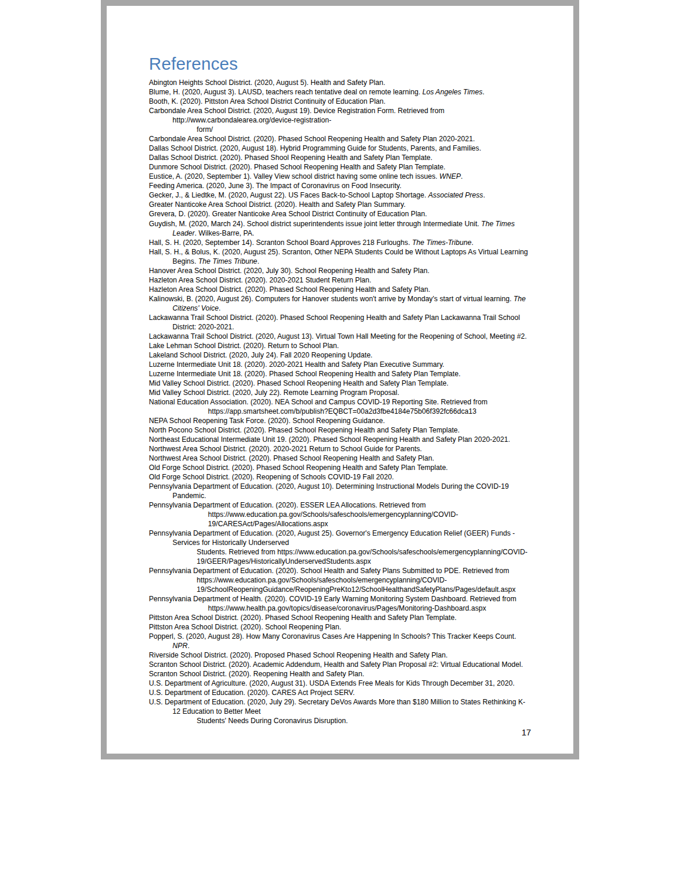References
Abington Heights School District. (2020, August 5). Health and Safety Plan.
Blume, H. (2020, August 3). LAUSD, teachers reach tentative deal on remote learning. Los Angeles Times.
Booth, K. (2020). Pittston Area School District Continuity of Education Plan.
Carbondale Area School District. (2020, August 19). Device Registration Form. Retrieved from http://www.carbondalearea.org/device-registration-
form/
Carbondale Area School District. (2020). Phased School Reopening Health and Safety Plan 2020-2021.
Dallas School District. (2020, August 18). Hybrid Programming Guide for Students, Parents, and Families.
Dallas School District. (2020). Phased Shool Reopening Health and Safety Plan Template.
Dunmore School District. (2020). Phased School Reopening Health and Safety Plan Template.
Eustice, A. (2020, September 1). Valley View school district having some online tech issues. WNEP.
Feeding America. (2020, June 3). The Impact of Coronavirus on Food Insecurity.
Gecker, J., & Liedtke, M. (2020, August 22). US Faces Back-to-School Laptop Shortage. Associated Press.
Greater Nanticoke Area School District. (2020). Health and Safety Plan Summary.
Grevera, D. (2020). Greater Nanticoke Area School District Continuity of Education Plan.
Guydish, M. (2020, March 24). School district superintendents issue joint letter through Intermediate Unit. The Times Leader. Wilkes-Barre, PA.
Hall, S. H. (2020, September 14). Scranton School Board Approves 218 Furloughs. The Times-Tribune.
Hall, S. H., & Bolus, K. (2020, August 25). Scranton, Other NEPA Students Could be Without Laptops As Virtual Learning Begins. The Times Tribune.
Hanover Area School District. (2020, July 30). School Reopening Health and Safety Plan.
Hazleton Area School District. (2020). 2020-2021 Student Return Plan.
Hazleton Area School District. (2020). Phased School Reopening Health and Safety Plan.
Kalinowski, B. (2020, August 26). Computers for Hanover students won't arrive by Monday's start of virtual learning. The Citizens' Voice.
Lackawanna Trail School District. (2020). Phased School Reopening Health and Safety Plan Lackawanna Trail School District: 2020-2021.
Lackawanna Trail School District. (2020, August 13). Virtual Town Hall Meeting for the Reopening of School, Meeting #2.
Lake Lehman School District. (2020). Return to School Plan.
Lakeland School District. (2020, July 24). Fall 2020 Reopening Update.
Luzerne Intermediate Unit 18. (2020). 2020-2021 Health and Safety Plan Executive Summary.
Luzerne Intermediate Unit 18. (2020). Phased School Reopening Health and Safety Plan Template.
Mid Valley School District. (2020). Phased School Reopening Health and Safety Plan Template.
Mid Valley School District. (2020, July 22). Remote Learning Program Proposal.
National Education Association. (2020). NEA School and Campus COVID-19 Reporting Site. Retrieved from
https://app.smartsheet.com/b/publish?EQBCT=00a2d3fbe4184e75b06f392fc66dca13
NEPA School Reopening Task Force. (2020). School Reopening Guidance.
North Pocono School District. (2020). Phased School Reopening Health and Safety Plan Template.
Northeast Educational Intermediate Unit 19. (2020). Phased School Reopening Health and Safety Plan 2020-2021.
Northwest Area School District. (2020). 2020-2021 Return to School Guide for Parents.
Northwest Area School District. (2020). Phased School Reopening Health and Safety Plan.
Old Forge School District. (2020). Phased School Reopening Health and Safety Plan Template.
Old Forge School District. (2020). Reopening of Schools COVID-19 Fall 2020.
Pennsylvania Department of Education. (2020, August 10). Determining Instructional Models During the COVID-19 Pandemic.
Pennsylvania Department of Education. (2020). ESSER LEA Allocations. Retrieved from
https://www.education.pa.gov/Schools/safeschools/emergencyplanning/COVID-19/CARESAct/Pages/Allocations.aspx
Pennsylvania Department of Education. (2020, August 25). Governor's Emergency Education Relief (GEER) Funds - Services for Historically Underserved
Students. Retrieved from https://www.education.pa.gov/Schools/safeschools/emergencyplanning/COVID-
19/GEER/Pages/HistoricallyUnderservedStudents.aspx
Pennsylvania Department of Education. (2020). School Health and Safety Plans Submitted to PDE. Retrieved from
https://www.education.pa.gov/Schools/safeschools/emergencyplanning/COVID-
19/SchoolReopeningGuidance/ReopeningPreKto12/SchoolHealthandSafetyPlans/Pages/default.aspx
Pennsylvania Department of Health. (2020). COVID-19 Early Warning Monitoring System Dashboard. Retrieved from
https://www.health.pa.gov/topics/disease/coronavirus/Pages/Monitoring-Dashboard.aspx
Pittston Area School District. (2020). Phased School Reopening Health and Safety Plan Template.
Pittston Area School District. (2020). School Reopening Plan.
Popperl, S. (2020, August 28). How Many Coronavirus Cases Are Happening In Schools? This Tracker Keeps Count. NPR.
Riverside School District. (2020). Proposed Phased School Reopening Health and Safety Plan.
Scranton School District. (2020). Academic Addendum, Health and Safety Plan Proposal #2: Virtual Educational Model.
Scranton School District. (2020). Reopening Health and Safety Plan.
U.S. Department of Agriculture. (2020, August 31). USDA Extends Free Meals for Kids Through December 31, 2020.
U.S. Department of Education. (2020). CARES Act Project SERV.
U.S. Department of Education. (2020, July 29). Secretary DeVos Awards More than $180 Million to States Rethinking K-12 Education to Better Meet
Students' Needs During Coronavirus Disruption.
17